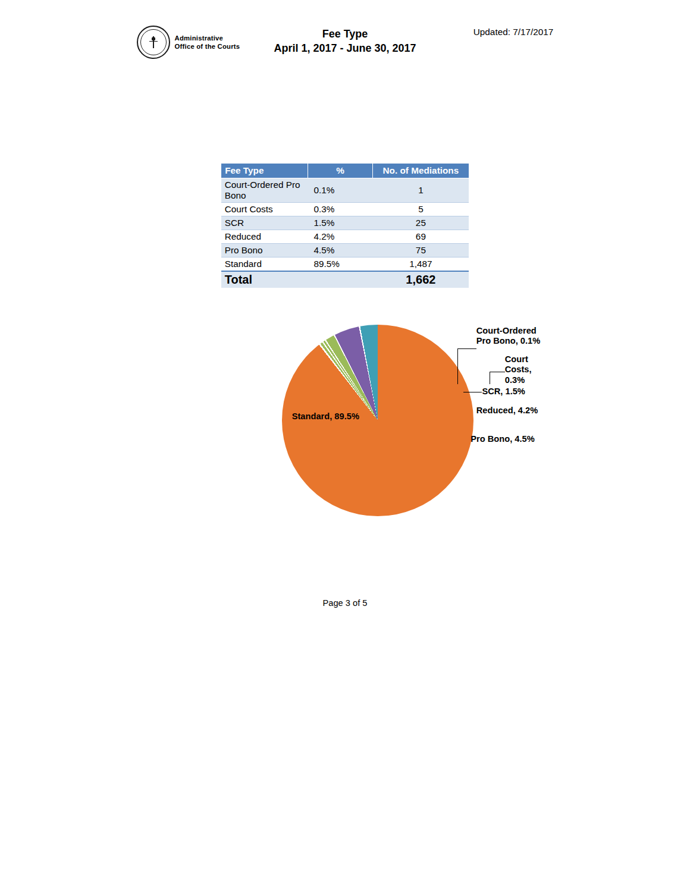Administrative
Office of the Courts
Fee Type
April 1, 2017 - June 30, 2017
Updated: 7/17/2017
| Fee Type | % | No. of Mediations |
| --- | --- | --- |
| Court-Ordered Pro Bono | 0.1% | 1 |
| Court Costs | 0.3% | 5 |
| SCR | 1.5% | 25 |
| Reduced | 4.2% | 69 |
| Pro Bono | 4.5% | 75 |
| Standard | 89.5% | 1,487 |
| Total | | 1,662 |
Standard, 89.5%
Court-Ordered
Pro Bono, 0.1%
Court Costs,
0.3%
SCR, 1.5%
Reduced, 4.2%
Pro Bono, 4.5%
Page 3 of 5